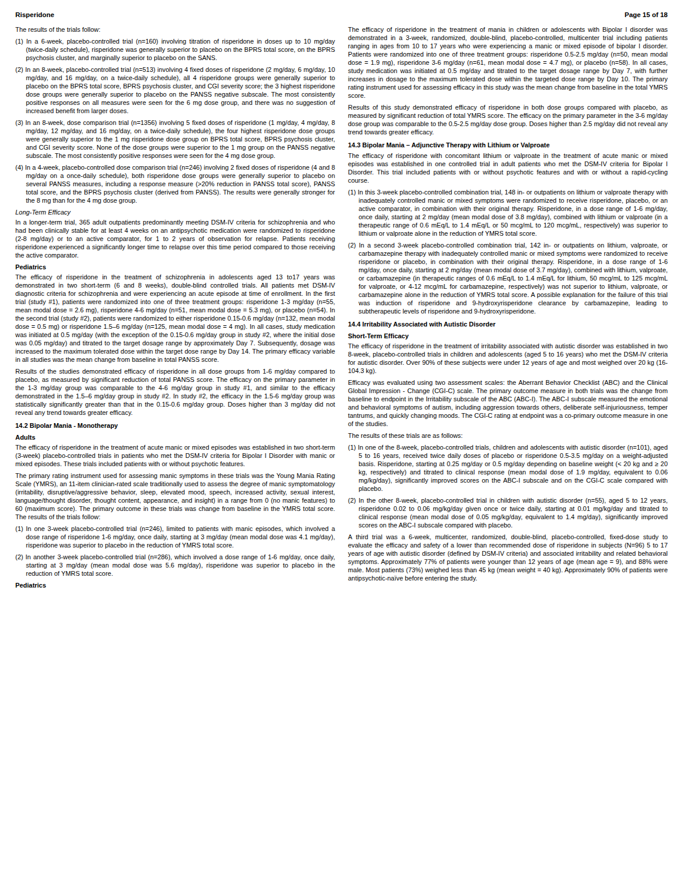Risperidone Page 15 of 18
The results of the trials follow:
(1) In a 6-week, placebo-controlled trial (n=160) involving titration of risperidone in doses up to 10 mg/day (twice-daily schedule), risperidone was generally superior to placebo on the BPRS total score, on the BPRS psychosis cluster, and marginally superior to placebo on the SANS.
(2) In an 8-week, placebo-controlled trial (n=513) involving 4 fixed doses of risperidone (2 mg/day, 6 mg/day, 10 mg/day, and 16 mg/day, on a twice-daily schedule), all 4 risperidone groups were generally superior to placebo on the BPRS total score, BPRS psychosis cluster, and CGI severity score; the 3 highest risperidone dose groups were generally superior to placebo on the PANSS negative subscale. The most consistently positive responses on all measures were seen for the 6 mg dose group, and there was no suggestion of increased benefit from larger doses.
(3) In an 8-week, dose comparison trial (n=1356) involving 5 fixed doses of risperidone (1 mg/day, 4 mg/day, 8 mg/day, 12 mg/day, and 16 mg/day, on a twice-daily schedule), the four highest risperidone dose groups were generally superior to the 1 mg risperidone dose group on BPRS total score, BPRS psychosis cluster, and CGI severity score. None of the dose groups were superior to the 1 mg group on the PANSS negative subscale. The most consistently positive responses were seen for the 4 mg dose group.
(4) In a 4-week, placebo-controlled dose comparison trial (n=246) involving 2 fixed doses of risperidone (4 and 8 mg/day on a once-daily schedule), both risperidone dose groups were generally superior to placebo on several PANSS measures, including a response measure (>20% reduction in PANSS total score), PANSS total score, and the BPRS psychosis cluster (derived from PANSS). The results were generally stronger for the 8 mg than for the 4 mg dose group.
Long-Term Efficacy
In a longer-term trial, 365 adult outpatients predominantly meeting DSM-IV criteria for schizophrenia and who had been clinically stable for at least 4 weeks on an antipsychotic medication were randomized to risperidone (2-8 mg/day) or to an active comparator, for 1 to 2 years of observation for relapse. Patients receiving risperidone experienced a significantly longer time to relapse over this time period compared to those receiving the active comparator.
Pediatrics
The efficacy of risperidone in the treatment of schizophrenia in adolescents aged 13 to17 years was demonstrated in two short-term (6 and 8 weeks), double-blind controlled trials. All patients met DSM-IV diagnostic criteria for schizophrenia and were experiencing an acute episode at time of enrollment. In the first trial (study #1), patients were randomized into one of three treatment groups: risperidone 1-3 mg/day (n=55, mean modal dose = 2.6 mg), risperidone 4-6 mg/day (n=51, mean modal dose = 5.3 mg), or placebo (n=54). In the second trial (study #2), patients were randomized to either risperidone 0.15-0.6 mg/day (n=132, mean modal dose = 0.5 mg) or risperidone 1.5–6 mg/day (n=125, mean modal dose = 4 mg). In all cases, study medication was initiated at 0.5 mg/day (with the exception of the 0.15-0.6 mg/day group in study #2, where the initial dose was 0.05 mg/day) and titrated to the target dosage range by approximately Day 7. Subsequently, dosage was increased to the maximum tolerated dose within the target dose range by Day 14. The primary efficacy variable in all studies was the mean change from baseline in total PANSS score.
Results of the studies demonstrated efficacy of risperidone in all dose groups from 1-6 mg/day compared to placebo, as measured by significant reduction of total PANSS score. The efficacy on the primary parameter in the 1-3 mg/day group was comparable to the 4-6 mg/day group in study #1, and similar to the efficacy demonstrated in the 1.5–6 mg/day group in study #2. In study #2, the efficacy in the 1.5-6 mg/day group was statistically significantly greater than that in the 0.15-0.6 mg/day group. Doses higher than 3 mg/day did not reveal any trend towards greater efficacy.
14.2 Bipolar Mania - Monotherapy
Adults
The efficacy of risperidone in the treatment of acute manic or mixed episodes was established in two short-term (3-week) placebo-controlled trials in patients who met the DSM-IV criteria for Bipolar I Disorder with manic or mixed episodes. These trials included patients with or without psychotic features.
The primary rating instrument used for assessing manic symptoms in these trials was the Young Mania Rating Scale (YMRS), an 11-item clinician-rated scale traditionally used to assess the degree of manic symptomatology (irritability, disruptive/aggressive behavior, sleep, elevated mood, speech, increased activity, sexual interest, language/thought disorder, thought content, appearance, and insight) in a range from 0 (no manic features) to 60 (maximum score). The primary outcome in these trials was change from baseline in the YMRS total score. The results of the trials follow:
(1) In one 3-week placebo-controlled trial (n=246), limited to patients with manic episodes, which involved a dose range of risperidone 1-6 mg/day, once daily, starting at 3 mg/day (mean modal dose was 4.1 mg/day), risperidone was superior to placebo in the reduction of YMRS total score.
(2) In another 3-week placebo-controlled trial (n=286), which involved a dose range of 1-6 mg/day, once daily, starting at 3 mg/day (mean modal dose was 5.6 mg/day), risperidone was superior to placebo in the reduction of YMRS total score.
Pediatrics
The efficacy of risperidone in the treatment of mania in children or adolescents with Bipolar I disorder was demonstrated in a 3-week, randomized, double-blind, placebo-controlled, multicenter trial including patients ranging in ages from 10 to 17 years who were experiencing a manic or mixed episode of bipolar I disorder. Patients were randomized into one of three treatment groups: risperidone 0.5-2.5 mg/day (n=50, mean modal dose = 1.9 mg), risperidone 3-6 mg/day (n=61, mean modal dose = 4.7 mg), or placebo (n=58). In all cases, study medication was initiated at 0.5 mg/day and titrated to the target dosage range by Day 7, with further increases in dosage to the maximum tolerated dose within the targeted dose range by Day 10. The primary rating instrument used for assessing efficacy in this study was the mean change from baseline in the total YMRS score.
Results of this study demonstrated efficacy of risperidone in both dose groups compared with placebo, as measured by significant reduction of total YMRS score. The efficacy on the primary parameter in the 3-6 mg/day dose group was comparable to the 0.5-2.5 mg/day dose group. Doses higher than 2.5 mg/day did not reveal any trend towards greater efficacy.
14.3 Bipolar Mania – Adjunctive Therapy with Lithium or Valproate
The efficacy of risperidone with concomitant lithium or valproate in the treatment of acute manic or mixed episodes was established in one controlled trial in adult patients who met the DSM-IV criteria for Bipolar I Disorder. This trial included patients with or without psychotic features and with or without a rapid-cycling course.
(1) In this 3-week placebo-controlled combination trial, 148 in- or outpatients on lithium or valproate therapy with inadequately controlled manic or mixed symptoms were randomized to receive risperidone, placebo, or an active comparator, in combination with their original therapy. Risperidone, in a dose range of 1-6 mg/day, once daily, starting at 2 mg/day (mean modal dose of 3.8 mg/day), combined with lithium or valproate (in a therapeutic range of 0.6 mEq/L to 1.4 mEq/L or 50 mcg/mL to 120 mcg/mL, respectively) was superior to lithium or valproate alone in the reduction of YMRS total score.
(2) In a second 3-week placebo-controlled combination trial, 142 in- or outpatients on lithium, valproate, or carbamazepine therapy with inadequately controlled manic or mixed symptoms were randomized to receive risperidone or placebo, in combination with their original therapy. Risperidone, in a dose range of 1-6 mg/day, once daily, starting at 2 mg/day (mean modal dose of 3.7 mg/day), combined with lithium, valproate, or carbamazepine (in therapeutic ranges of 0.6 mEq/L to 1.4 mEq/L for lithium, 50 mcg/mL to 125 mcg/mL for valproate, or 4-12 mcg/mL for carbamazepine, respectively) was not superior to lithium, valproate, or carbamazepine alone in the reduction of YMRS total score. A possible explanation for the failure of this trial was induction of risperidone and 9-hydroxyrisperidone clearance by carbamazepine, leading to subtherapeutic levels of risperidone and 9-hydroxyrisperidone.
14.4 Irritability Associated with Autistic Disorder
Short-Term Efficacy
The efficacy of risperidone in the treatment of irritability associated with autistic disorder was established in two 8-week, placebo-controlled trials in children and adolescents (aged 5 to 16 years) who met the DSM-IV criteria for autistic disorder. Over 90% of these subjects were under 12 years of age and most weighed over 20 kg (16-104.3 kg).
Efficacy was evaluated using two assessment scales: the Aberrant Behavior Checklist (ABC) and the Clinical Global Impression - Change (CGI-C) scale. The primary outcome measure in both trials was the change from baseline to endpoint in the Irritability subscale of the ABC (ABC-I). The ABC-I subscale measured the emotional and behavioral symptoms of autism, including aggression towards others, deliberate self-injuriousness, temper tantrums, and quickly changing moods. The CGI-C rating at endpoint was a co-primary outcome measure in one of the studies.
The results of these trials are as follows:
(1) In one of the 8-week, placebo-controlled trials, children and adolescents with autistic disorder (n=101), aged 5 to 16 years, received twice daily doses of placebo or risperidone 0.5-3.5 mg/day on a weight-adjusted basis. Risperidone, starting at 0.25 mg/day or 0.5 mg/day depending on baseline weight (< 20 kg and ≥ 20 kg, respectively) and titrated to clinical response (mean modal dose of 1.9 mg/day, equivalent to 0.06 mg/kg/day), significantly improved scores on the ABC-I subscale and on the CGI-C scale compared with placebo.
(2) In the other 8-week, placebo-controlled trial in children with autistic disorder (n=55), aged 5 to 12 years, risperidone 0.02 to 0.06 mg/kg/day given once or twice daily, starting at 0.01 mg/kg/day and titrated to clinical response (mean modal dose of 0.05 mg/kg/day, equivalent to 1.4 mg/day), significantly improved scores on the ABC-I subscale compared with placebo.
A third trial was a 6-week, multicenter, randomized, double-blind, placebo-controlled, fixed-dose study to evaluate the efficacy and safety of a lower than recommended dose of risperidone in subjects (N=96) 5 to 17 years of age with autistic disorder (defined by DSM-IV criteria) and associated irritability and related behavioral symptoms. Approximately 77% of patients were younger than 12 years of age (mean age = 9), and 88% were male. Most patients (73%) weighed less than 45 kg (mean weight = 40 kg). Approximately 90% of patients were antipsychotic-naïve before entering the study.